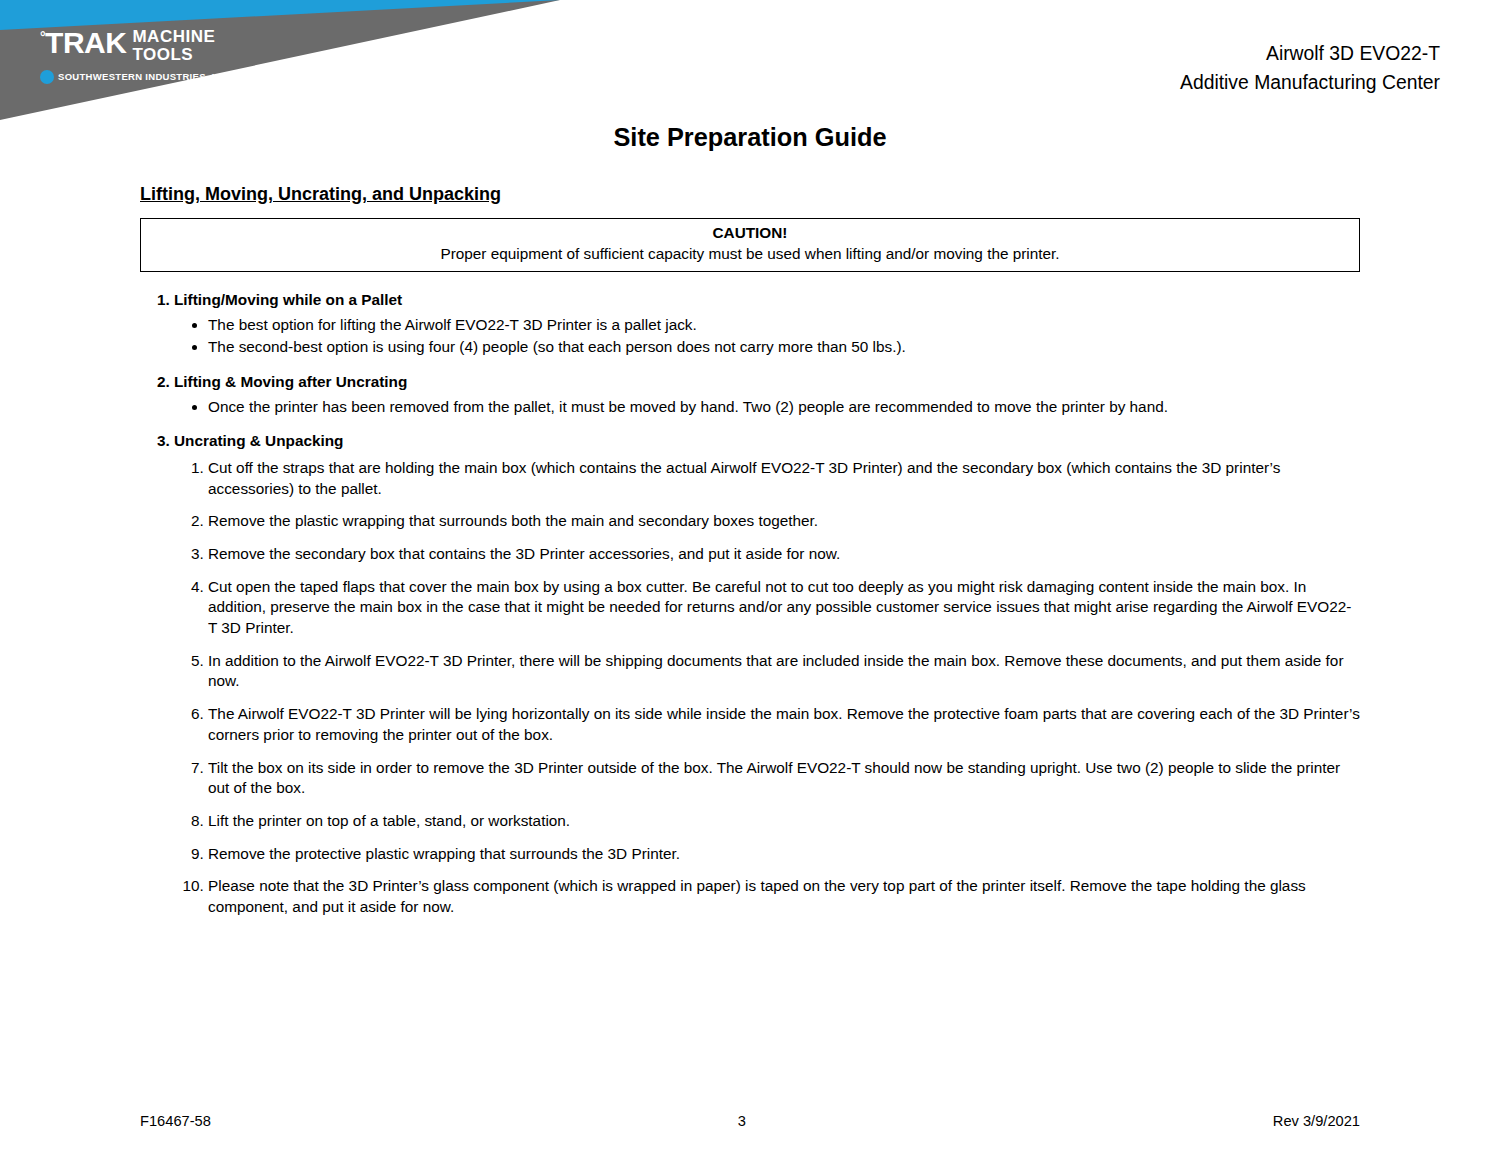°TRAK MACHINE
TOOLS
SOUTHWESTERN INDUSTRIES, INC.
Airwolf 3D EVO22-T
Additive Manufacturing Center
Site Preparation Guide
Lifting, Moving, Uncrating, and Unpacking
CAUTION!
Proper equipment of sufficient capacity must be used when lifting and/or moving the printer.
Lifting/Moving while on a Pallet
The best option for lifting the Airwolf EVO22-T 3D Printer is a pallet jack.
The second-best option is using four (4) people (so that each person does not carry more than 50 lbs.).
Lifting & Moving after Uncrating
Once the printer has been removed from the pallet, it must be moved by hand. Two (2) people are recommended to move the printer by hand.
Uncrating & Unpacking
Cut off the straps that are holding the main box (which contains the actual Airwolf EVO22-T 3D Printer) and the secondary box (which contains the 3D printer’s accessories) to the pallet.
Remove the plastic wrapping that surrounds both the main and secondary boxes together.
Remove the secondary box that contains the 3D Printer accessories, and put it aside for now.
Cut open the taped flaps that cover the main box by using a box cutter. Be careful not to cut too deeply as you might risk damaging content inside the main box. In addition, preserve the main box in the case that it might be needed for returns and/or any possible customer service issues that might arise regarding the Airwolf EVO22-T 3D Printer.
In addition to the Airwolf EVO22-T 3D Printer, there will be shipping documents that are included inside the main box. Remove these documents, and put them aside for now.
The Airwolf EVO22-T 3D Printer will be lying horizontally on its side while inside the main box. Remove the protective foam parts that are covering each of the 3D Printer’s corners prior to removing the printer out of the box.
Tilt the box on its side in order to remove the 3D Printer outside of the box. The Airwolf EVO22-T should now be standing upright. Use two (2) people to slide the printer out of the box.
Lift the printer on top of a table, stand, or workstation.
Remove the protective plastic wrapping that surrounds the 3D Printer.
Please note that the 3D Printer’s glass component (which is wrapped in paper) is taped on the very top part of the printer itself. Remove the tape holding the glass component, and put it aside for now.
F16467-58 Rev 3/9/2021
3